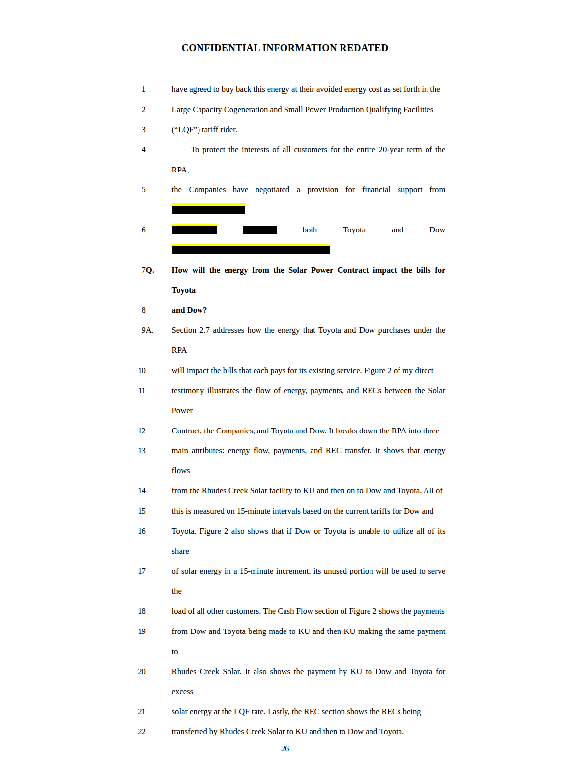CONFIDENTIAL INFORMATION REDATED
| 1 | | have agreed to buy back this energy at their avoided energy cost as set forth in the |
| 2 | | Large Capacity Cogeneration and Small Power Production Qualifying Facilities |
| 3 | | (“LQF”) tariff rider. |
| 4 | | To protect the interests of all customers for the entire 20-year term of the RPA, |
| 5 | | the Companies have negotiated a provision for financial support from |
| 6 | | both Toyota and Dow |
| 7 | Q. | How will the energy from the Solar Power Contract impact the bills for Toyota |
| 8 | | and Dow? |
| 9 | A. | Section 2.7 addresses how the energy that Toyota and Dow purchases under the RPA |
| 10 | | will impact the bills that each pays for its existing service. Figure 2 of my direct |
| 11 | | testimony illustrates the flow of energy, payments, and RECs between the Solar Power |
| 12 | | Contract, the Companies, and Toyota and Dow. It breaks down the RPA into three |
| 13 | | main attributes: energy flow, payments, and REC transfer. It shows that energy flows |
| 14 | | from the Rhudes Creek Solar facility to KU and then on to Dow and Toyota. All of |
| 15 | | this is measured on 15-minute intervals based on the current tariffs for Dow and |
| 16 | | Toyota. Figure 2 also shows that if Dow or Toyota is unable to utilize all of its share |
| 17 | | of solar energy in a 15-minute increment, its unused portion will be used to serve the |
| 18 | | load of all other customers. The Cash Flow section of Figure 2 shows the payments |
| 19 | | from Dow and Toyota being made to KU and then KU making the same payment to |
| 20 | | Rhudes Creek Solar. It also shows the payment by KU to Dow and Toyota for excess |
| 21 | | solar energy at the LQF rate. Lastly, the REC section shows the RECs being |
| 22 | | transferred by Rhudes Creek Solar to KU and then to Dow and Toyota. |
26